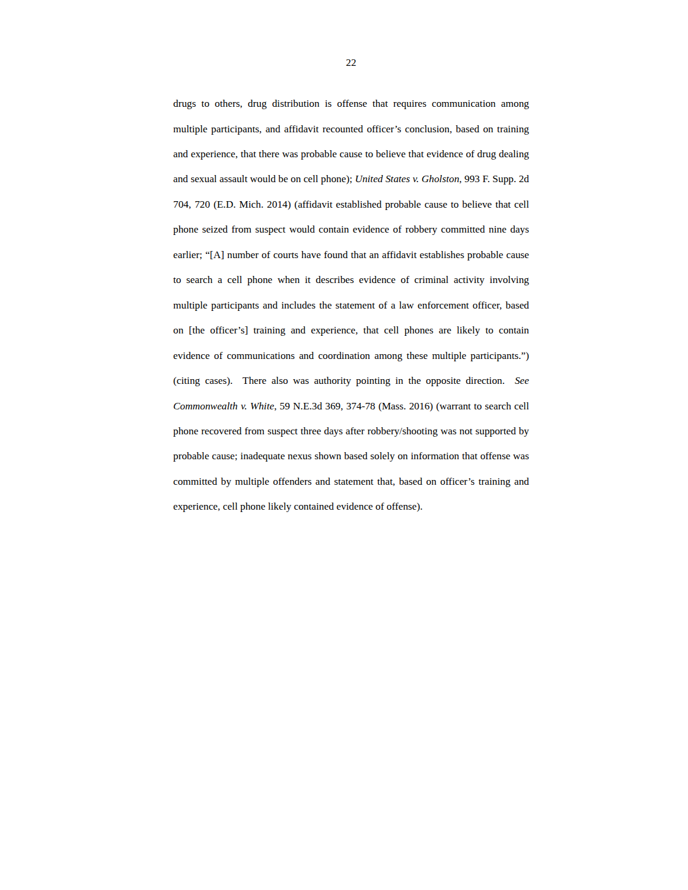22
drugs to others, drug distribution is offense that requires communication among multiple participants, and affidavit recounted officer’s conclusion, based on training and experience, that there was probable cause to believe that evidence of drug dealing and sexual assault would be on cell phone); United States v. Gholston, 993 F. Supp. 2d 704, 720 (E.D. Mich. 2014) (affidavit established probable cause to believe that cell phone seized from suspect would contain evidence of robbery committed nine days earlier; “[A] number of courts have found that an affidavit establishes probable cause to search a cell phone when it describes evidence of criminal activity involving multiple participants and includes the statement of a law enforcement officer, based on [the officer’s] training and experience, that cell phones are likely to contain evidence of communications and coordination among these multiple participants.”) (citing cases). There also was authority pointing in the opposite direction. See Commonwealth v. White, 59 N.E.3d 369, 374-78 (Mass. 2016) (warrant to search cell phone recovered from suspect three days after robbery/shooting was not supported by probable cause; inadequate nexus shown based solely on information that offense was committed by multiple offenders and statement that, based on officer’s training and experience, cell phone likely contained evidence of offense).